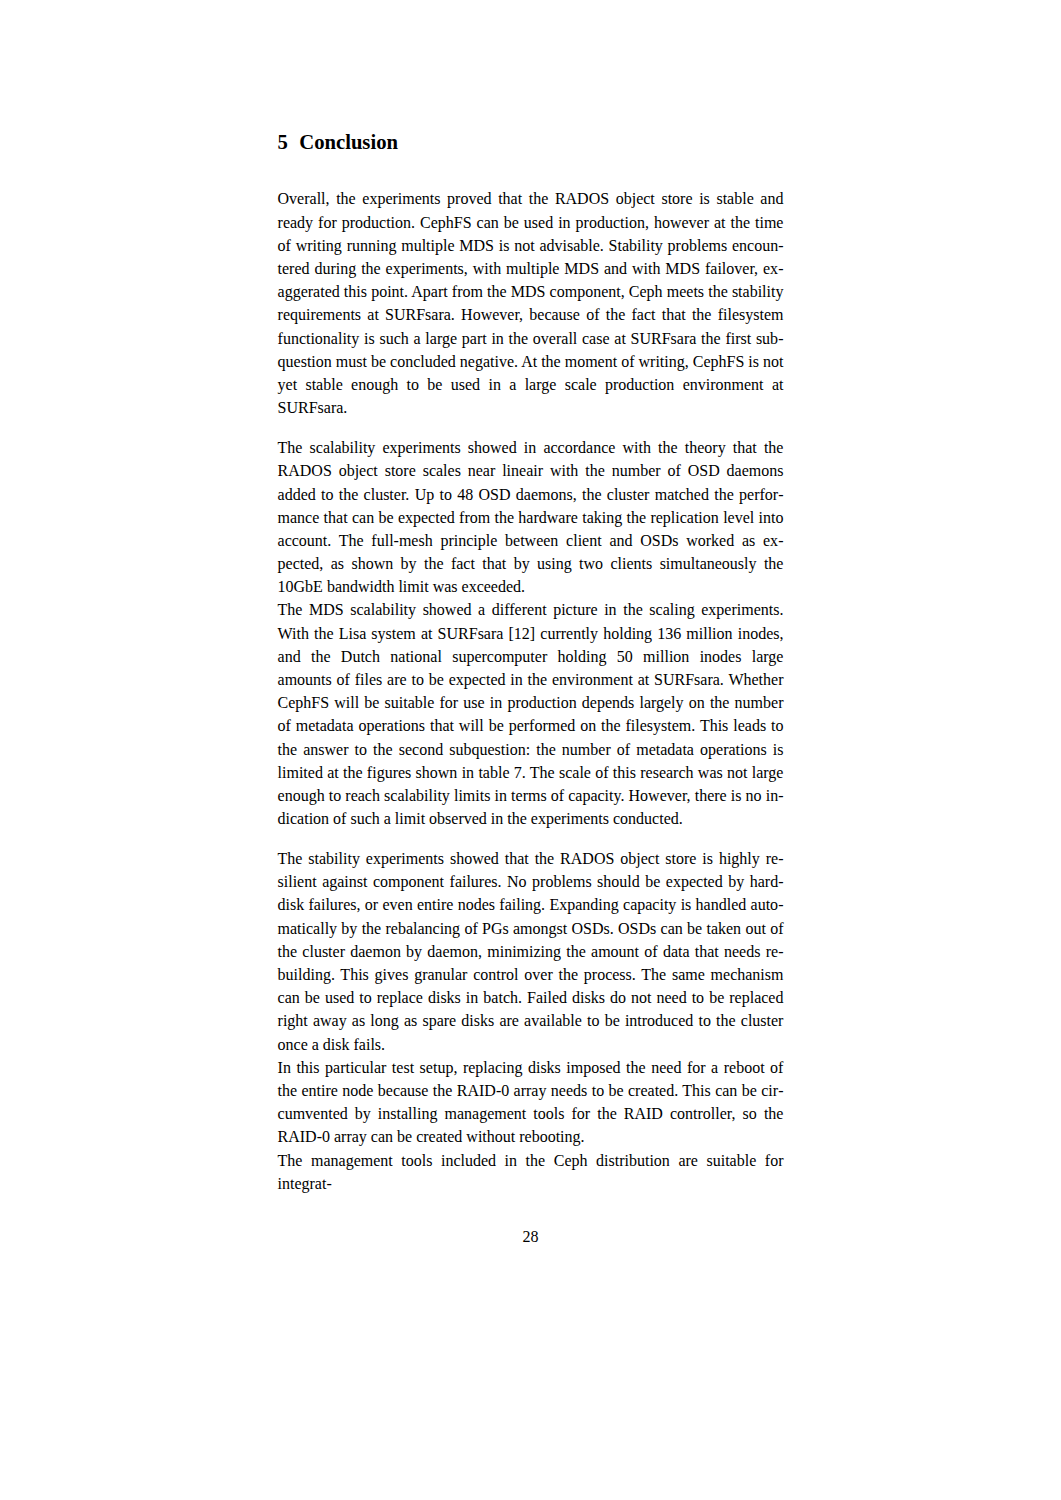5 Conclusion
Overall, the experiments proved that the RADOS object store is stable and ready for production. CephFS can be used in production, however at the time of writing running multiple MDS is not advisable. Stability problems encountered during the experiments, with multiple MDS and with MDS failover, exaggerated this point. Apart from the MDS component, Ceph meets the stability requirements at SURFsara. However, because of the fact that the filesystem functionality is such a large part in the overall case at SURFsara the first subquestion must be concluded negative. At the moment of writing, CephFS is not yet stable enough to be used in a large scale production environment at SURFsara.
The scalability experiments showed in accordance with the theory that the RADOS object store scales near lineair with the number of OSD daemons added to the cluster. Up to 48 OSD daemons, the cluster matched the performance that can be expected from the hardware taking the replication level into account. The full-mesh principle between client and OSDs worked as expected, as shown by the fact that by using two clients simultaneously the 10GbE bandwidth limit was exceeded.
The MDS scalability showed a different picture in the scaling experiments. With the Lisa system at SURFsara [12] currently holding 136 million inodes, and the Dutch national supercomputer holding 50 million inodes large amounts of files are to be expected in the environment at SURFsara. Whether CephFS will be suitable for use in production depends largely on the number of metadata operations that will be performed on the filesystem. This leads to the answer to the second subquestion: the number of metadata operations is limited at the figures shown in table 7. The scale of this research was not large enough to reach scalability limits in terms of capacity. However, there is no indication of such a limit observed in the experiments conducted.
The stability experiments showed that the RADOS object store is highly resilient against component failures. No problems should be expected by harddisk failures, or even entire nodes failing. Expanding capacity is handled automatically by the rebalancing of PGs amongst OSDs. OSDs can be taken out of the cluster daemon by daemon, minimizing the amount of data that needs rebuilding. This gives granular control over the process. The same mechanism can be used to replace disks in batch. Failed disks do not need to be replaced right away as long as spare disks are available to be introduced to the cluster once a disk fails.
In this particular test setup, replacing disks imposed the need for a reboot of the entire node because the RAID-0 array needs to be created. This can be circumvented by installing management tools for the RAID controller, so the RAID-0 array can be created without rebooting.
The management tools included in the Ceph distribution are suitable for integrat-
28